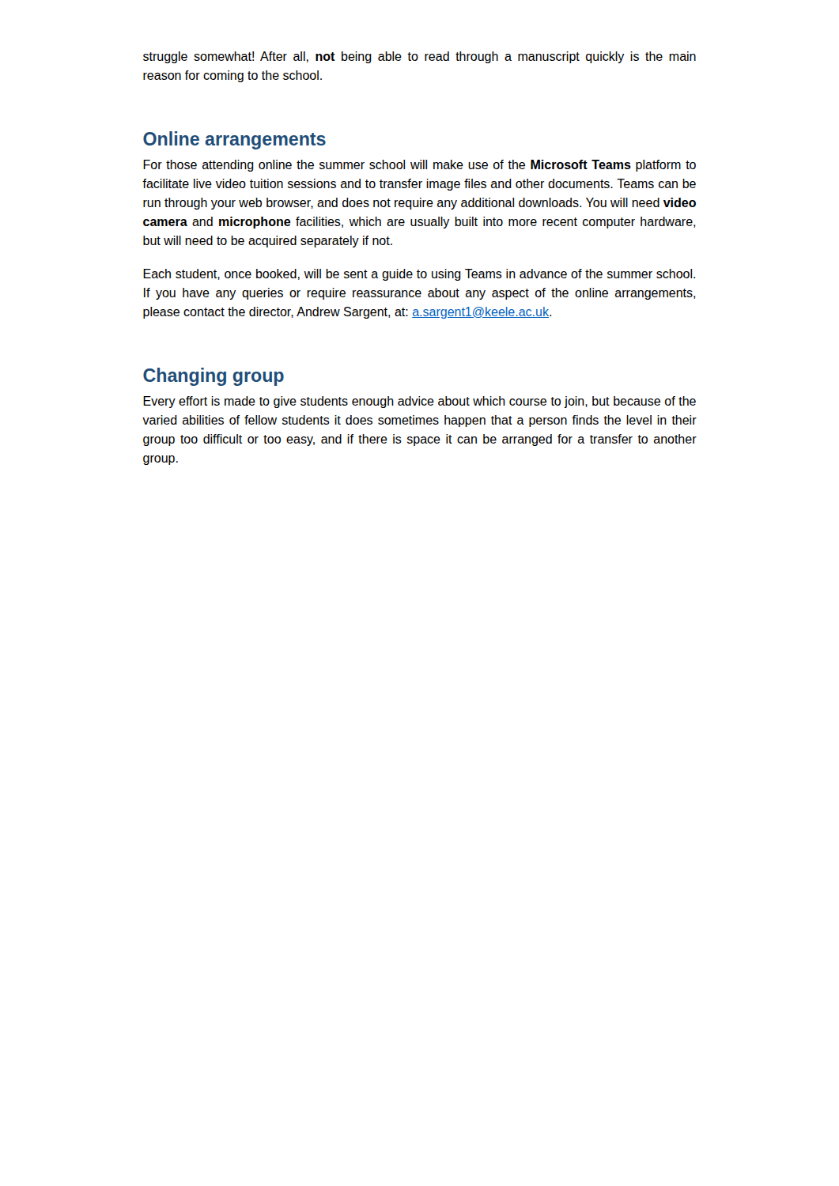struggle somewhat! After all, not being able to read through a manuscript quickly is the main reason for coming to the school.
Online arrangements
For those attending online the summer school will make use of the Microsoft Teams platform to facilitate live video tuition sessions and to transfer image files and other documents. Teams can be run through your web browser, and does not require any additional downloads. You will need video camera and microphone facilities, which are usually built into more recent computer hardware, but will need to be acquired separately if not.
Each student, once booked, will be sent a guide to using Teams in advance of the summer school. If you have any queries or require reassurance about any aspect of the online arrangements, please contact the director, Andrew Sargent, at: a.sargent1@keele.ac.uk.
Changing group
Every effort is made to give students enough advice about which course to join, but because of the varied abilities of fellow students it does sometimes happen that a person finds the level in their group too difficult or too easy, and if there is space it can be arranged for a transfer to another group.